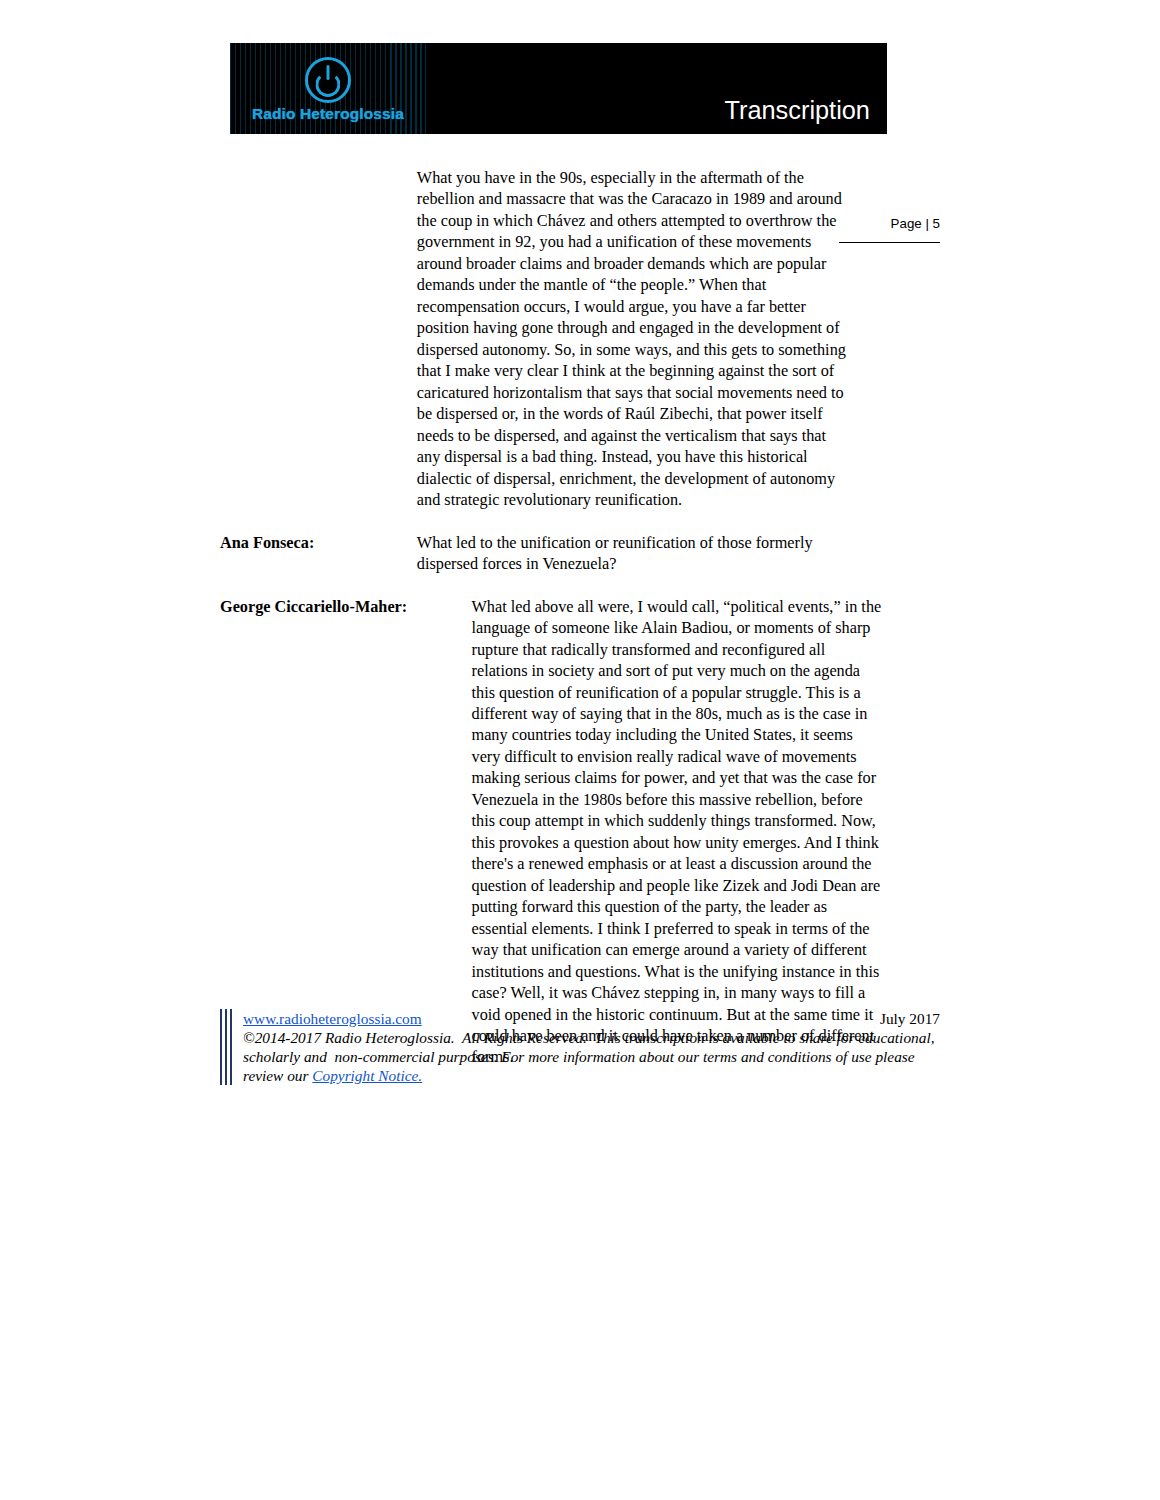Radio Heteroglossia
Transcription
Page | 5
What you have in the 90s, especially in the aftermath of the rebellion and massacre that was the Caracazo in 1989 and around the coup in which Chávez and others attempted to overthrow the government in 92, you had a unification of these movements around broader claims and broader demands which are popular demands under the mantle of “the people.” When that recompensation occurs, I would argue, you have a far better position having gone through and engaged in the development of dispersed autonomy. So, in some ways, and this gets to something that I make very clear I think at the beginning against the sort of caricatured horizontalism that says that social movements need to be dispersed or, in the words of Raúl Zibechi, that power itself needs to be dispersed, and against the verticalism that says that any dispersal is a bad thing. Instead, you have this historical dialectic of dispersal, enrichment, the development of autonomy and strategic revolutionary reunification.
Ana Fonseca:
What led to the unification or reunification of those formerly dispersed forces in Venezuela?
George Ciccariello-Maher:
What led above all were, I would call, “political events,” in the language of someone like Alain Badiou, or moments of sharp rupture that radically transformed and reconfigured all relations in society and sort of put very much on the agenda this question of reunification of a popular struggle. This is a different way of saying that in the 80s, much as is the case in many countries today including the United States, it seems very difficult to envision really radical wave of movements making serious claims for power, and yet that was the case for Venezuela in the 1980s before this massive rebellion, before this coup attempt in which suddenly things transformed. Now, this provokes a question about how unity emerges. And I think there's a renewed emphasis or at least a discussion around the question of leadership and people like Zizek and Jodi Dean are putting forward this question of the party, the leader as essential elements. I think I preferred to speak in terms of the way that unification can emerge around a variety of different institutions and questions. What is the unifying instance in this case? Well, it was Chávez stepping in, in many ways to fill a void opened in the historic continuum. But at the same time it could have been and it could have taken a number of different forms.
www.radioheteroglossia.com July 2017
©2014-2017 Radio Heteroglossia. All Rights Reserved. This transcription is available to share for educational, scholarly and non-commercial purposes. For more information about our terms and conditions of use please review our Copyright Notice.